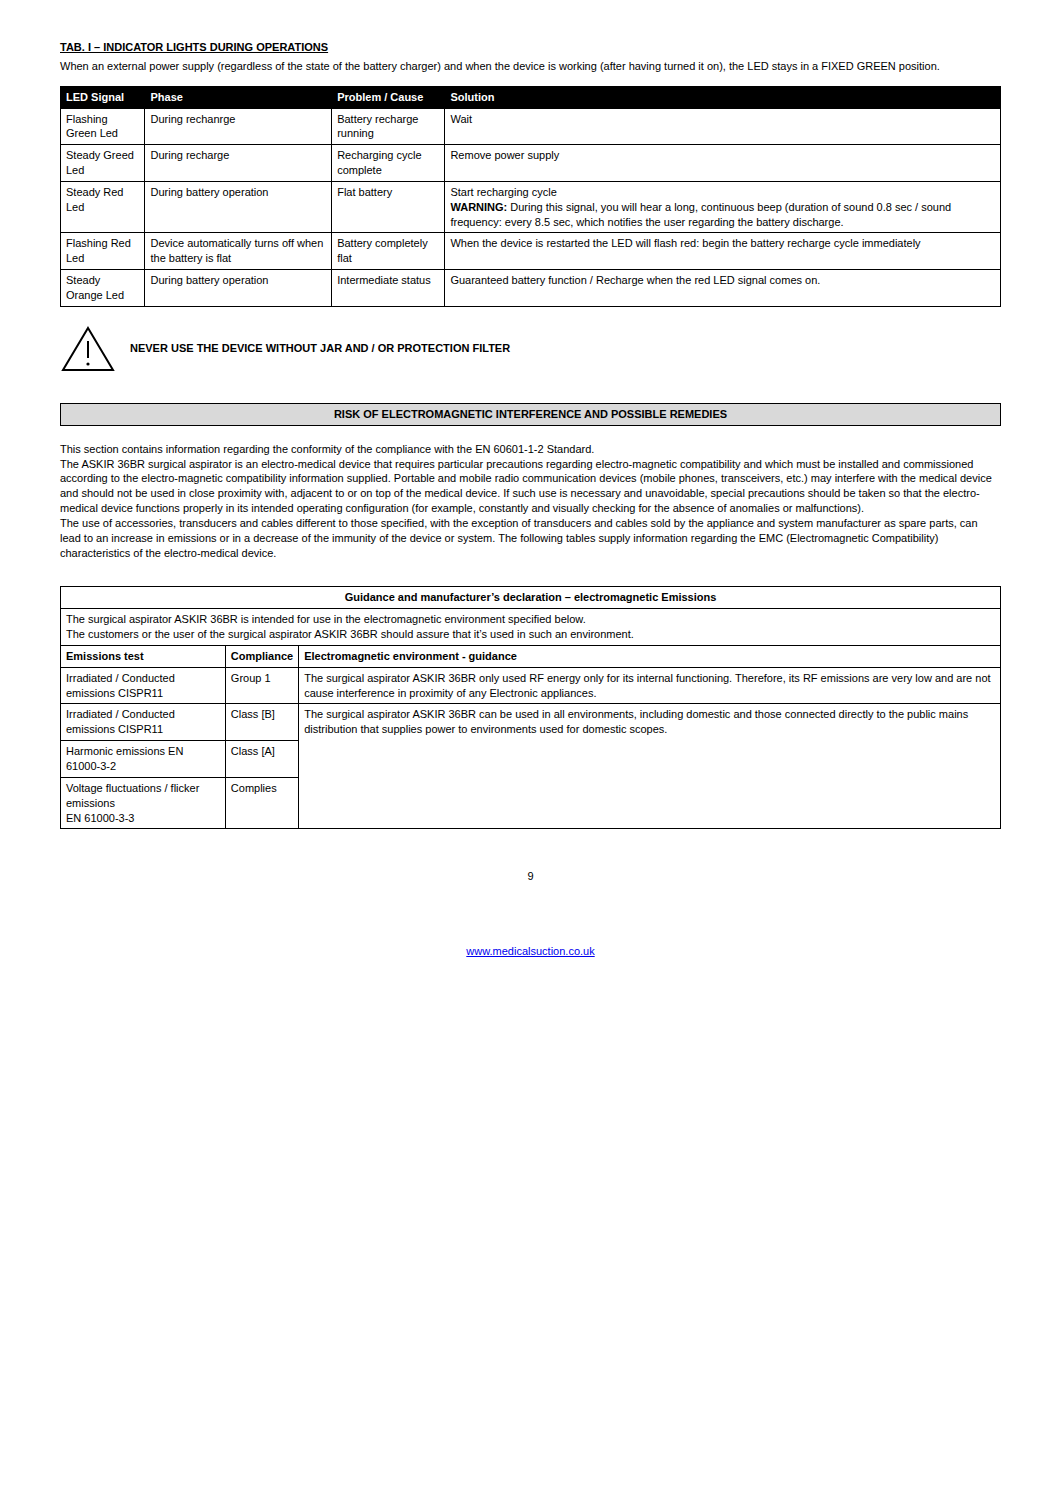TAB. I – INDICATOR LIGHTS DURING OPERATIONS
When an external power supply (regardless of the state of the battery charger) and when the device is working (after having turned it on), the LED stays in a FIXED GREEN position.
| LED Signal | Phase | Problem / Cause | Solution |
| --- | --- | --- | --- |
| Flashing Green Led | During rechanrge | Battery recharge running | Wait |
| Steady Greed Led | During recharge | Recharging cycle complete | Remove power supply |
| Steady Red Led | During battery operation | Flat battery | Start recharging cycle WARNING: During this signal, you will hear a long, continuous beep (duration of sound 0.8 sec / sound frequency: every 8.5 sec, which notifies the user regarding the battery discharge. |
| Flashing Red Led | Device automatically turns off when the battery is flat | Battery completely flat | When the device is restarted the LED will flash red: begin the battery recharge cycle immediately |
| Steady Orange Led | During battery operation | Intermediate status | Guaranteed battery function / Recharge when the red LED signal comes on. |
NEVER USE THE DEVICE WITHOUT JAR AND / OR PROTECTION FILTER
RISK OF ELECTROMAGNETIC INTERFERENCE AND POSSIBLE REMEDIES
This section contains information regarding the conformity of the compliance with the EN 60601-1-2 Standard.
The ASKIR 36BR surgical aspirator is an electro-medical device that requires particular precautions regarding electro-magnetic compatibility and which must be installed and commissioned according to the electro-magnetic compatibility information supplied. Portable and mobile radio communication devices (mobile phones, transceivers, etc.) may interfere with the medical device and should not be used in close proximity with, adjacent to or on top of the medical device. If such use is necessary and unavoidable, special precautions should be taken so that the electro-medical device functions properly in its intended operating configuration (for example, constantly and visually checking for the absence of anomalies or malfunctions).
The use of accessories, transducers and cables different to those specified, with the exception of transducers and cables sold by the appliance and system manufacturer as spare parts, can lead to an increase in emissions or in a decrease of the immunity of the device or system. The following tables supply information regarding the EMC (Electromagnetic Compatibility) characteristics of the electro-medical device.
| Guidance and manufacturer’s declaration – electromagnetic Emissions |
| The surgical aspirator ASKIR 36BR is intended for use in the electromagnetic environment specified below. The customers or the user of the surgical aspirator ASKIR 36BR should assure that it’s used in such an environment. |
| Emissions test | Compliance | Electromagnetic environment - guidance |
| Irradiated / Conducted emissions CISPR11 | Group 1 | The surgical aspirator ASKIR 36BR only used RF energy only for its internal functioning. Therefore, its RF emissions are very low and are not cause interference in proximity of any Electronic appliances. |
| Irradiated / Conducted emissions CISPR11 | Class [B] | The surgical aspirator ASKIR 36BR can be used in all environments, including domestic and those connected directly to the public mains distribution that supplies power to environments used for domestic scopes. |
| Harmonic emissions EN 61000-3-2 | Class [A] |
| Voltage fluctuations / flicker emissions EN 61000-3-3 | Complies |
9
www.medicalsuction.co.uk